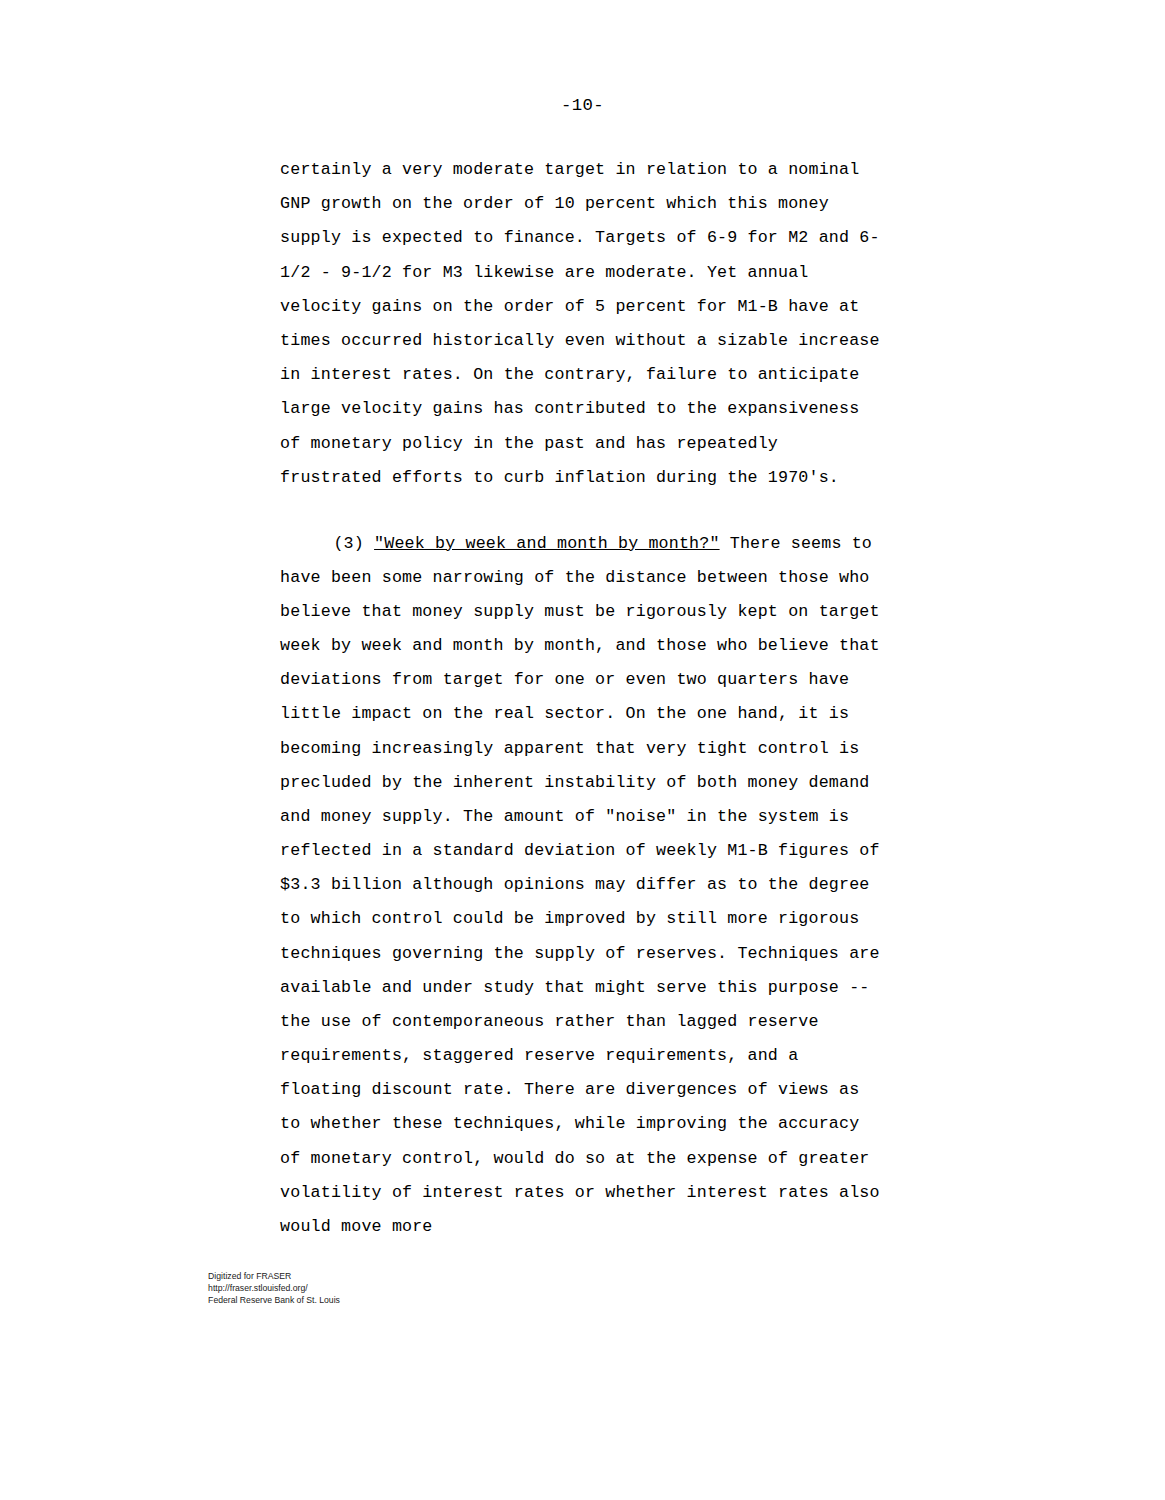-10-
certainly a very moderate target in relation to a nominal GNP growth on the order of 10 percent which this money supply is expected to finance. Targets of 6-9 for M2 and 6-1/2 - 9-1/2 for M3 likewise are moderate. Yet annual velocity gains on the order of 5 percent for M1-B have at times occurred historically even without a sizable increase in interest rates. On the contrary, failure to anticipate large velocity gains has contributed to the expansiveness of monetary policy in the past and has repeatedly frustrated efforts to curb inflation during the 1970's.
(3) "Week by week and month by month?" There seems to have been some narrowing of the distance between those who believe that money supply must be rigorously kept on target week by week and month by month, and those who believe that deviations from target for one or even two quarters have little impact on the real sector. On the one hand, it is becoming increasingly apparent that very tight control is precluded by the inherent instability of both money demand and money supply. The amount of "noise" in the system is reflected in a standard deviation of weekly M1-B figures of $3.3 billion although opinions may differ as to the degree to which control could be improved by still more rigorous techniques governing the supply of reserves. Techniques are available and under study that might serve this purpose -- the use of contemporaneous rather than lagged reserve requirements, staggered reserve requirements, and a floating discount rate. There are divergences of views as to whether these techniques, while improving the accuracy of monetary control, would do so at the expense of greater volatility of interest rates or whether interest rates also would move more
Digitized for FRASER
http://fraser.stlouisfed.org/
Federal Reserve Bank of St. Louis